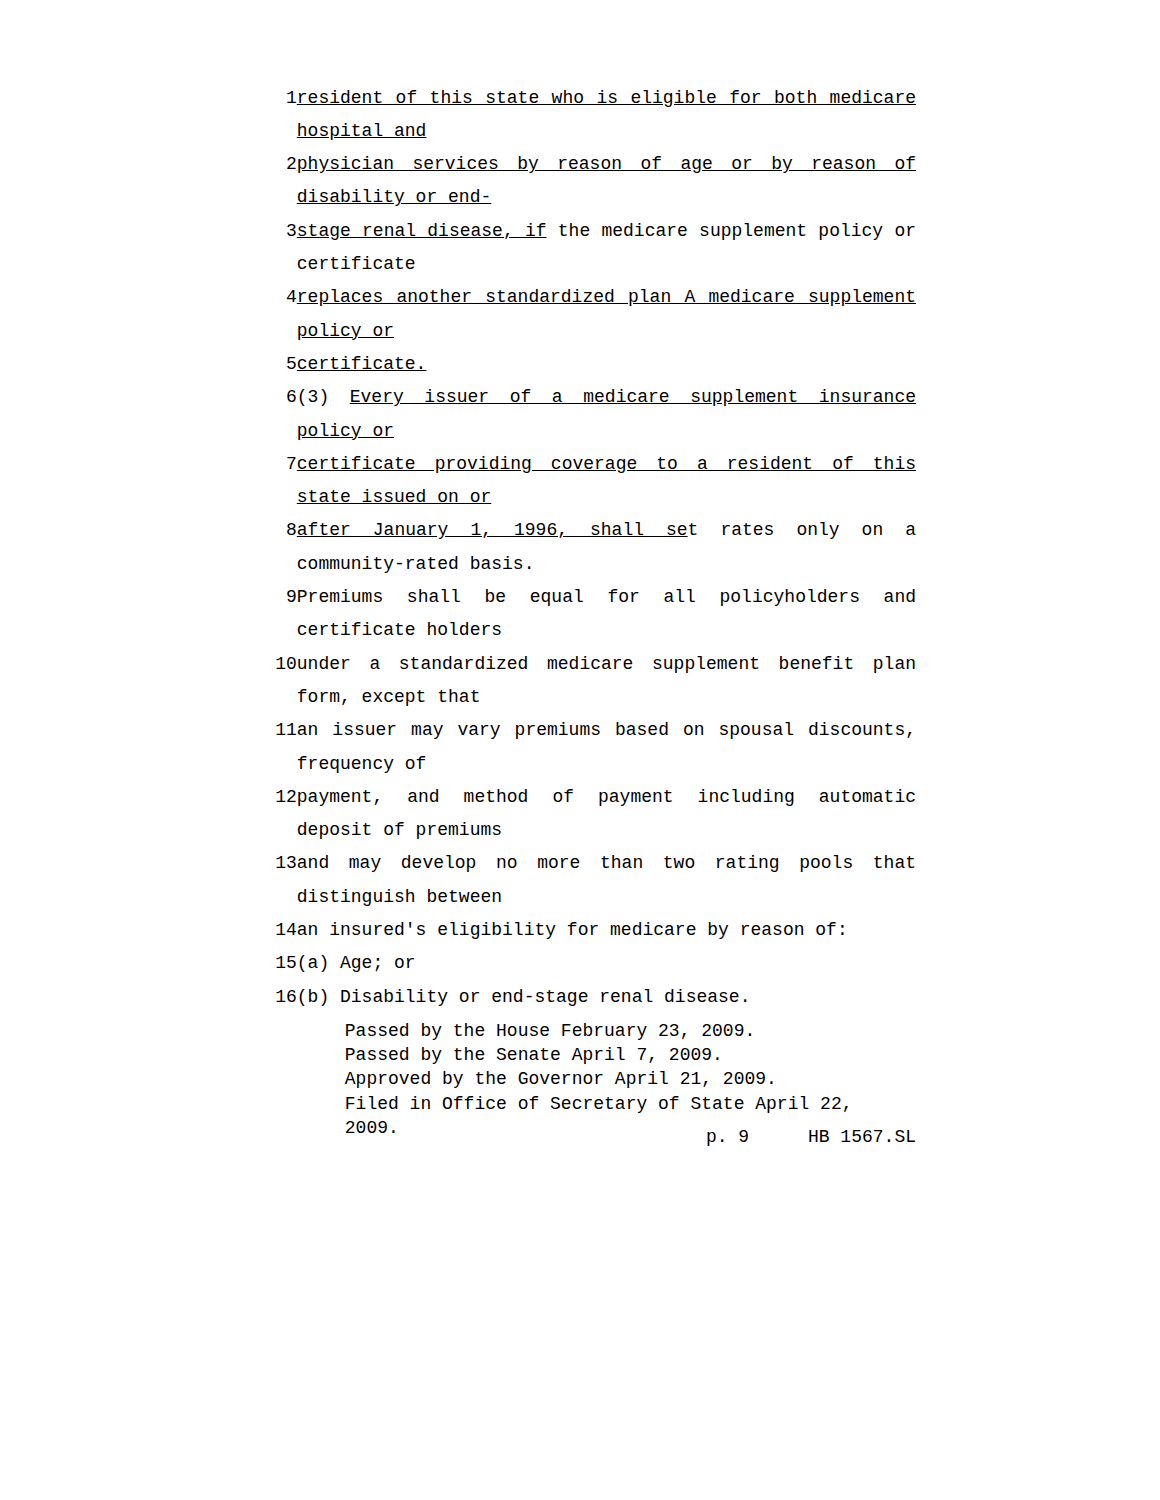| 1 | resident of this state who is eligible for both medicare hospital and |
| 2 | physician services by reason of age or by reason of disability or end- |
| 3 | stage renal disease, if the medicare supplement policy or certificate |
| 4 | replaces another standardized plan A medicare supplement policy or |
| 5 | certificate. |
| 6 | (3) Every issuer of a medicare supplement insurance policy or |
| 7 | certificate providing coverage to a resident of this state issued on or |
| 8 | after January 1, 1996, shall se t rates only on a community-rated basis. |
| 9 | Premiums shall be equal for all policyholders and certificate holders |
| 10 | under a standardized medicare supplement benefit plan form, except that |
| 11 | an issuer may vary premiums based on spousal discounts, frequency of |
| 12 | payment, and method of payment including automatic deposit of premiums |
| 13 | and may develop no more than two rating pools that distinguish between |
| 14 | an insured's eligibility for medicare by reason of: |
| 15 | (a) Age; or |
| 16 | (b) Disability or end-stage renal disease. |
Passed by the House February 23, 2009.
Passed by the Senate April 7, 2009.
Approved by the Governor April 21, 2009.
Filed in Office of Secretary of State April 22, 2009.
p. 9
HB 1567.SL